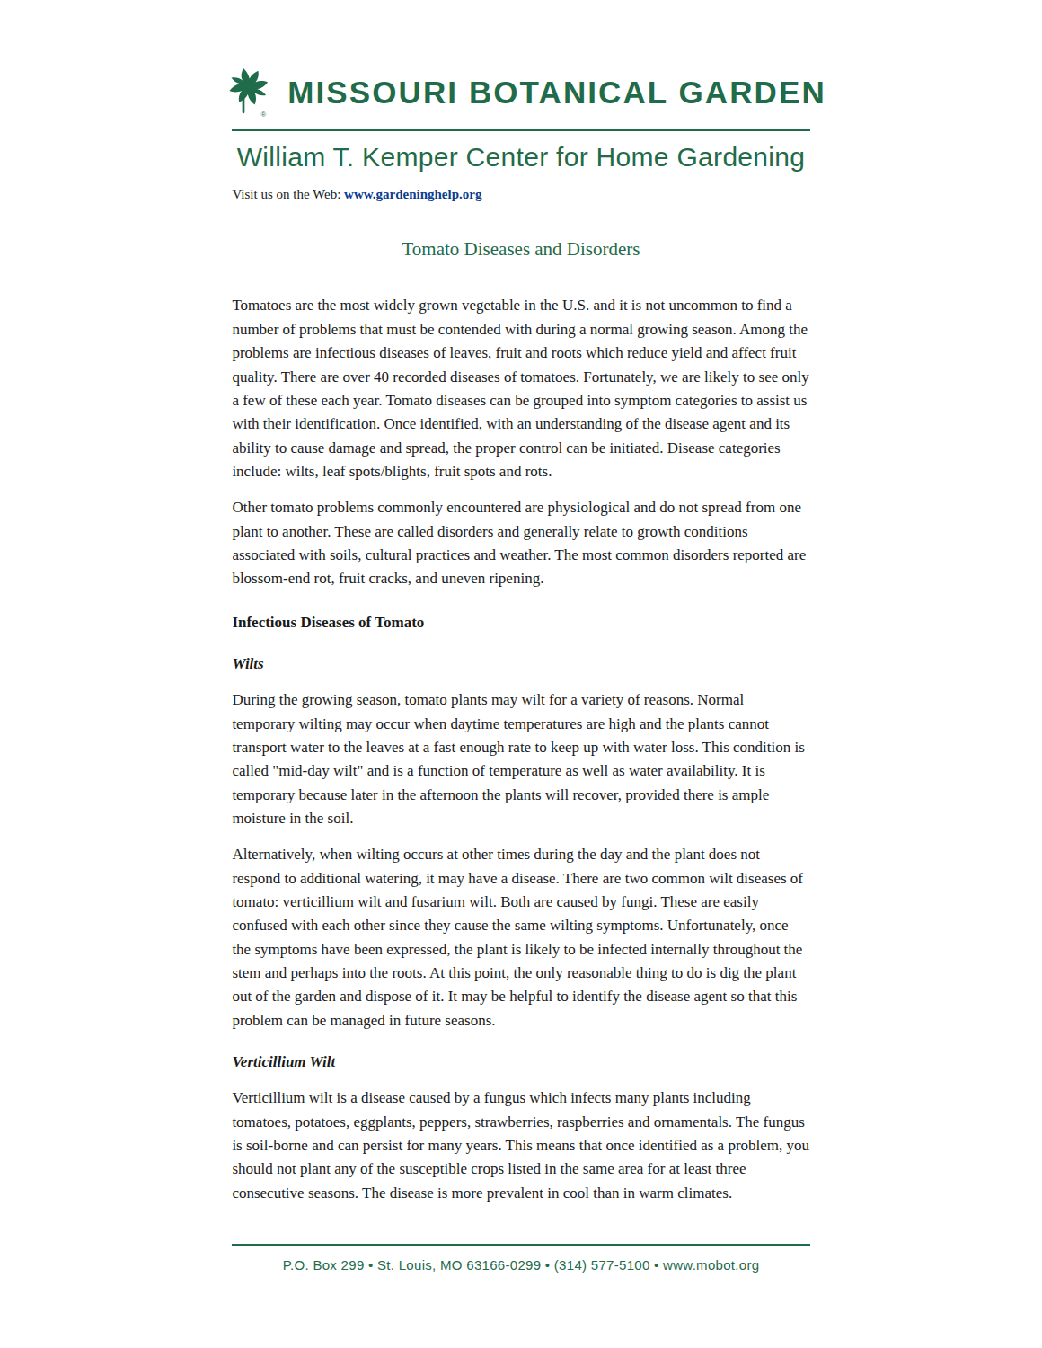®
Missouri Botanical Garden
William T. Kemper Center for Home Gardening
Visit us on the Web: www.gardeninghelp.org
Tomato Diseases and Disorders
Tomatoes are the most widely grown vegetable in the U.S. and it is not uncommon to find a number of problems that must be contended with during a normal growing season. Among the problems are infectious diseases of leaves, fruit and roots which reduce yield and affect fruit quality. There are over 40 recorded diseases of tomatoes. Fortunately, we are likely to see only a few of these each year. Tomato diseases can be grouped into symptom categories to assist us with their identification. Once identified, with an understanding of the disease agent and its ability to cause damage and spread, the proper control can be initiated. Disease categories include: wilts, leaf spots/blights, fruit spots and rots.
Other tomato problems commonly encountered are physiological and do not spread from one plant to another. These are called disorders and generally relate to growth conditions associated with soils, cultural practices and weather. The most common disorders reported are blossom-end rot, fruit cracks, and uneven ripening.
Infectious Diseases of Tomato
Wilts
During the growing season, tomato plants may wilt for a variety of reasons. Normal temporary wilting may occur when daytime temperatures are high and the plants cannot transport water to the leaves at a fast enough rate to keep up with water loss. This condition is called "mid-day wilt" and is a function of temperature as well as water availability. It is temporary because later in the afternoon the plants will recover, provided there is ample moisture in the soil.
Alternatively, when wilting occurs at other times during the day and the plant does not respond to additional watering, it may have a disease. There are two common wilt diseases of tomato: verticillium wilt and fusarium wilt. Both are caused by fungi. These are easily confused with each other since they cause the same wilting symptoms. Unfortunately, once the symptoms have been expressed, the plant is likely to be infected internally throughout the stem and perhaps into the roots. At this point, the only reasonable thing to do is dig the plant out of the garden and dispose of it. It may be helpful to identify the disease agent so that this problem can be managed in future seasons.
Verticillium Wilt
Verticillium wilt is a disease caused by a fungus which infects many plants including tomatoes, potatoes, eggplants, peppers, strawberries, raspberries and ornamentals. The fungus is soil-borne and can persist for many years. This means that once identified as a problem, you should not plant any of the susceptible crops listed in the same area for at least three consecutive seasons. The disease is more prevalent in cool than in warm climates.
P.O. Box 299 • St. Louis, MO 63166-0299 • (314) 577-5100 • www.mobot.org